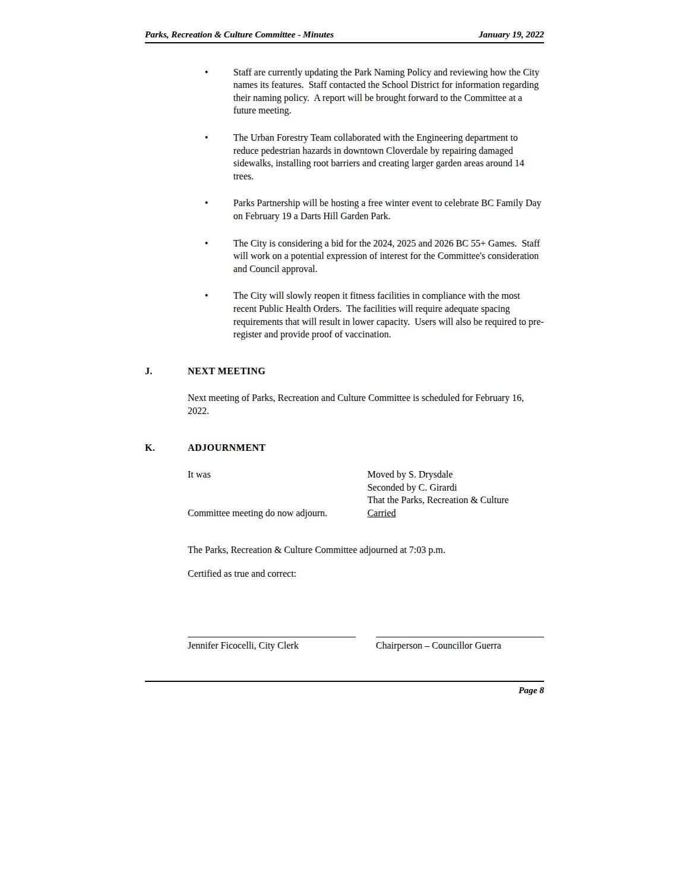Parks, Recreation & Culture Committee - Minutes
January 19, 2022
Staff are currently updating the Park Naming Policy and reviewing how the City names its features. Staff contacted the School District for information regarding their naming policy. A report will be brought forward to the Committee at a future meeting.
The Urban Forestry Team collaborated with the Engineering department to reduce pedestrian hazards in downtown Cloverdale by repairing damaged sidewalks, installing root barriers and creating larger garden areas around 14 trees.
Parks Partnership will be hosting a free winter event to celebrate BC Family Day on February 19 a Darts Hill Garden Park.
The City is considering a bid for the 2024, 2025 and 2026 BC 55+ Games. Staff will work on a potential expression of interest for the Committee's consideration and Council approval.
The City will slowly reopen it fitness facilities in compliance with the most recent Public Health Orders. The facilities will require adequate spacing requirements that will result in lower capacity. Users will also be required to pre-register and provide proof of vaccination.
J.
NEXT MEETING
Next meeting of Parks, Recreation and Culture Committee is scheduled for February 16, 2022.
K.
ADJOURNMENT
It was
Moved by S. Drysdale
Seconded by C. Girardi
That the Parks, Recreation & Culture
Committee meeting do now adjourn.
Carried
The Parks, Recreation & Culture Committee adjourned at 7:03 p.m.
Certified as true and correct:
Jennifer Ficocelli, City Clerk
Chairperson – Councillor Guerra
Page 8